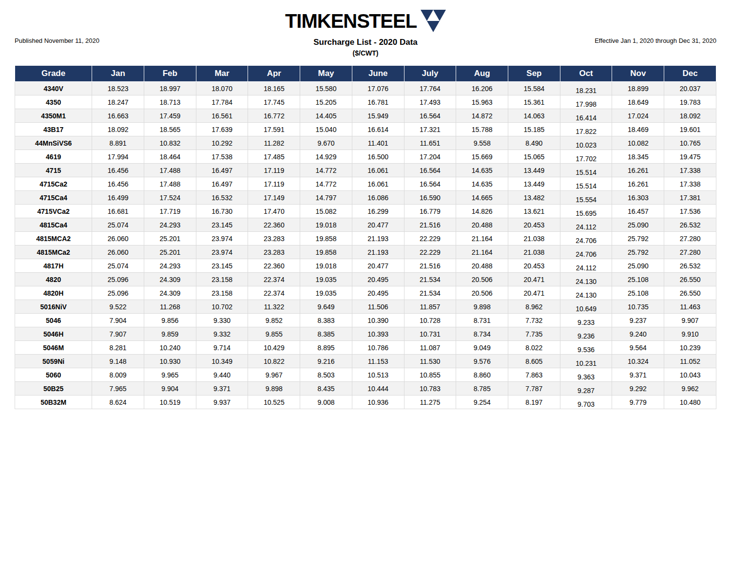TIMKENSTEEL
Published November 11, 2020
Surcharge List - 2020 Data
($/CWT)
Effective Jan 1, 2020 through Dec 31, 2020
| Grade | Jan | Feb | Mar | Apr | May | June | July | Aug | Sep | Oct | Nov | Dec |
| --- | --- | --- | --- | --- | --- | --- | --- | --- | --- | --- | --- | --- |
| 4340V | 18.523 | 18.997 | 18.070 | 18.165 | 15.580 | 17.076 | 17.764 | 16.206 | 15.584 | 18.231 | 18.899 | 20.037 |
| 4350 | 18.247 | 18.713 | 17.784 | 17.745 | 15.205 | 16.781 | 17.493 | 15.963 | 15.361 | 17.998 | 18.649 | 19.783 |
| 4350M1 | 16.663 | 17.459 | 16.561 | 16.772 | 14.405 | 15.949 | 16.564 | 14.872 | 14.063 | 16.414 | 17.024 | 18.092 |
| 43B17 | 18.092 | 18.565 | 17.639 | 17.591 | 15.040 | 16.614 | 17.321 | 15.788 | 15.185 | 17.822 | 18.469 | 19.601 |
| 44MnSiVS6 | 8.891 | 10.832 | 10.292 | 11.282 | 9.670 | 11.401 | 11.651 | 9.558 | 8.490 | 10.023 | 10.082 | 10.765 |
| 4619 | 17.994 | 18.464 | 17.538 | 17.485 | 14.929 | 16.500 | 17.204 | 15.669 | 15.065 | 17.702 | 18.345 | 19.475 |
| 4715 | 16.456 | 17.488 | 16.497 | 17.119 | 14.772 | 16.061 | 16.564 | 14.635 | 13.449 | 15.514 | 16.261 | 17.338 |
| 4715Ca2 | 16.456 | 17.488 | 16.497 | 17.119 | 14.772 | 16.061 | 16.564 | 14.635 | 13.449 | 15.514 | 16.261 | 17.338 |
| 4715Ca4 | 16.499 | 17.524 | 16.532 | 17.149 | 14.797 | 16.086 | 16.590 | 14.665 | 13.482 | 15.554 | 16.303 | 17.381 |
| 4715VCa2 | 16.681 | 17.719 | 16.730 | 17.470 | 15.082 | 16.299 | 16.779 | 14.826 | 13.621 | 15.695 | 16.457 | 17.536 |
| 4815Ca4 | 25.074 | 24.293 | 23.145 | 22.360 | 19.018 | 20.477 | 21.516 | 20.488 | 20.453 | 24.112 | 25.090 | 26.532 |
| 4815MCA2 | 26.060 | 25.201 | 23.974 | 23.283 | 19.858 | 21.193 | 22.229 | 21.164 | 21.038 | 24.706 | 25.792 | 27.280 |
| 4815MCa2 | 26.060 | 25.201 | 23.974 | 23.283 | 19.858 | 21.193 | 22.229 | 21.164 | 21.038 | 24.706 | 25.792 | 27.280 |
| 4817H | 25.074 | 24.293 | 23.145 | 22.360 | 19.018 | 20.477 | 21.516 | 20.488 | 20.453 | 24.112 | 25.090 | 26.532 |
| 4820 | 25.096 | 24.309 | 23.158 | 22.374 | 19.035 | 20.495 | 21.534 | 20.506 | 20.471 | 24.130 | 25.108 | 26.550 |
| 4820H | 25.096 | 24.309 | 23.158 | 22.374 | 19.035 | 20.495 | 21.534 | 20.506 | 20.471 | 24.130 | 25.108 | 26.550 |
| 5016NiV | 9.522 | 11.268 | 10.702 | 11.322 | 9.649 | 11.506 | 11.857 | 9.898 | 8.962 | 10.649 | 10.735 | 11.463 |
| 5046 | 7.904 | 9.856 | 9.330 | 9.852 | 8.383 | 10.390 | 10.728 | 8.731 | 7.732 | 9.233 | 9.237 | 9.907 |
| 5046H | 7.907 | 9.859 | 9.332 | 9.855 | 8.385 | 10.393 | 10.731 | 8.734 | 7.735 | 9.236 | 9.240 | 9.910 |
| 5046M | 8.281 | 10.240 | 9.714 | 10.429 | 8.895 | 10.786 | 11.087 | 9.049 | 8.022 | 9.536 | 9.564 | 10.239 |
| 5059Ni | 9.148 | 10.930 | 10.349 | 10.822 | 9.216 | 11.153 | 11.530 | 9.576 | 8.605 | 10.231 | 10.324 | 11.052 |
| 5060 | 8.009 | 9.965 | 9.440 | 9.967 | 8.503 | 10.513 | 10.855 | 8.860 | 7.863 | 9.363 | 9.371 | 10.043 |
| 50B25 | 7.965 | 9.904 | 9.371 | 9.898 | 8.435 | 10.444 | 10.783 | 8.785 | 7.787 | 9.287 | 9.292 | 9.962 |
| 50B32M | 8.624 | 10.519 | 9.937 | 10.525 | 9.008 | 10.936 | 11.275 | 9.254 | 8.197 | 9.703 | 9.779 | 10.480 |